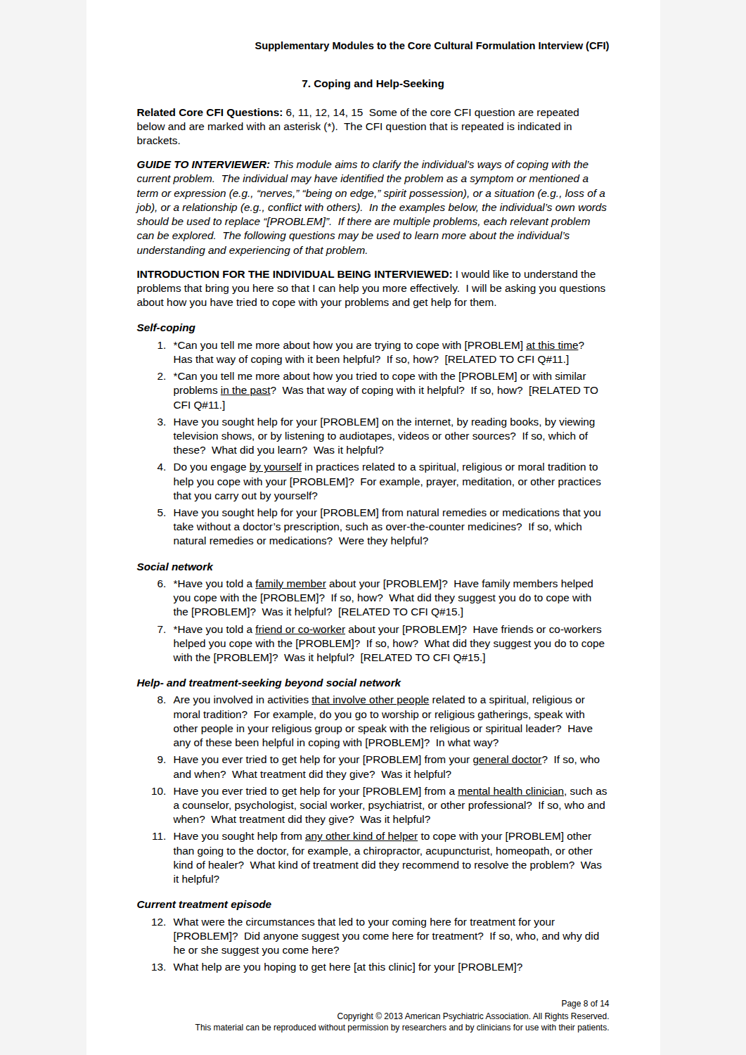Supplementary Modules to the Core Cultural Formulation Interview (CFI)
7. Coping and Help-Seeking
Related Core CFI Questions: 6, 11, 12, 14, 15 Some of the core CFI question are repeated below and are marked with an asterisk (*). The CFI question that is repeated is indicated in brackets.
GUIDE TO INTERVIEWER: This module aims to clarify the individual’s ways of coping with the current problem. The individual may have identified the problem as a symptom or mentioned a term or expression (e.g., “nerves,” “being on edge,” spirit possession), or a situation (e.g., loss of a job), or a relationship (e.g., conflict with others). In the examples below, the individual’s own words should be used to replace “[PROBLEM]”. If there are multiple problems, each relevant problem can be explored. The following questions may be used to learn more about the individual’s understanding and experiencing of that problem.
INTRODUCTION FOR THE INDIVIDUAL BEING INTERVIEWED: I would like to understand the problems that bring you here so that I can help you more effectively. I will be asking you questions about how you have tried to cope with your problems and get help for them.
Self-coping
*Can you tell me more about how you are trying to cope with [PROBLEM] at this time? Has that way of coping with it been helpful? If so, how? [RELATED TO CFI Q#11.]
*Can you tell me more about how you tried to cope with the [PROBLEM] or with similar problems in the past? Was that way of coping with it helpful? If so, how? [RELATED TO CFI Q#11.]
Have you sought help for your [PROBLEM] on the internet, by reading books, by viewing television shows, or by listening to audiotapes, videos or other sources? If so, which of these? What did you learn? Was it helpful?
Do you engage by yourself in practices related to a spiritual, religious or moral tradition to help you cope with your [PROBLEM]? For example, prayer, meditation, or other practices that you carry out by yourself?
Have you sought help for your [PROBLEM] from natural remedies or medications that you take without a doctor’s prescription, such as over-the-counter medicines? If so, which natural remedies or medications? Were they helpful?
Social network
*Have you told a family member about your [PROBLEM]? Have family members helped you cope with the [PROBLEM]? If so, how? What did they suggest you do to cope with the [PROBLEM]? Was it helpful? [RELATED TO CFI Q#15.]
*Have you told a friend or co-worker about your [PROBLEM]? Have friends or co-workers helped you cope with the [PROBLEM]? If so, how? What did they suggest you do to cope with the [PROBLEM]? Was it helpful? [RELATED TO CFI Q#15.]
Help- and treatment-seeking beyond social network
Are you involved in activities that involve other people related to a spiritual, religious or moral tradition? For example, do you go to worship or religious gatherings, speak with other people in your religious group or speak with the religious or spiritual leader? Have any of these been helpful in coping with [PROBLEM]? In what way?
Have you ever tried to get help for your [PROBLEM] from your general doctor? If so, who and when? What treatment did they give? Was it helpful?
Have you ever tried to get help for your [PROBLEM] from a mental health clinician, such as a counselor, psychologist, social worker, psychiatrist, or other professional? If so, who and when? What treatment did they give? Was it helpful?
Have you sought help from any other kind of helper to cope with your [PROBLEM] other than going to the doctor, for example, a chiropractor, acupuncturist, homeopath, or other kind of healer? What kind of treatment did they recommend to resolve the problem? Was it helpful?
Current treatment episode
What were the circumstances that led to your coming here for treatment for your [PROBLEM]? Did anyone suggest you come here for treatment? If so, who, and why did he or she suggest you come here?
What help are you hoping to get here [at this clinic] for your [PROBLEM]?
Page 8 of 14
Copyright © 2013 American Psychiatric Association. All Rights Reserved.
This material can be reproduced without permission by researchers and by clinicians for use with their patients.